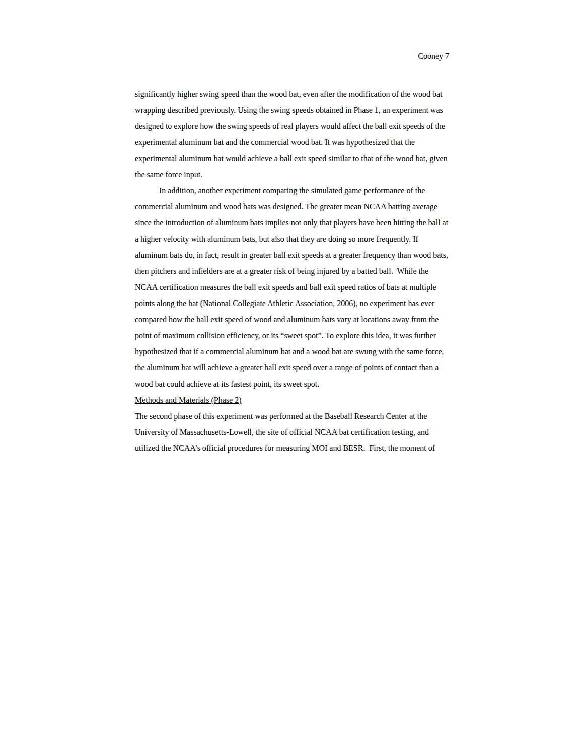Cooney 7
significantly higher swing speed than the wood bat, even after the modification of the wood bat wrapping described previously. Using the swing speeds obtained in Phase 1, an experiment was designed to explore how the swing speeds of real players would affect the ball exit speeds of the experimental aluminum bat and the commercial wood bat. It was hypothesized that the experimental aluminum bat would achieve a ball exit speed similar to that of the wood bat, given the same force input.
In addition, another experiment comparing the simulated game performance of the commercial aluminum and wood bats was designed. The greater mean NCAA batting average since the introduction of aluminum bats implies not only that players have been hitting the ball at a higher velocity with aluminum bats, but also that they are doing so more frequently. If aluminum bats do, in fact, result in greater ball exit speeds at a greater frequency than wood bats, then pitchers and infielders are at a greater risk of being injured by a batted ball. While the NCAA certification measures the ball exit speeds and ball exit speed ratios of bats at multiple points along the bat (National Collegiate Athletic Association, 2006), no experiment has ever compared how the ball exit speed of wood and aluminum bats vary at locations away from the point of maximum collision efficiency, or its “sweet spot”. To explore this idea, it was further hypothesized that if a commercial aluminum bat and a wood bat are swung with the same force, the aluminum bat will achieve a greater ball exit speed over a range of points of contact than a wood bat could achieve at its fastest point, its sweet spot.
Methods and Materials (Phase 2)
The second phase of this experiment was performed at the Baseball Research Center at the University of Massachusetts-Lowell, the site of official NCAA bat certification testing, and utilized the NCAA’s official procedures for measuring MOI and BESR. First, the moment of